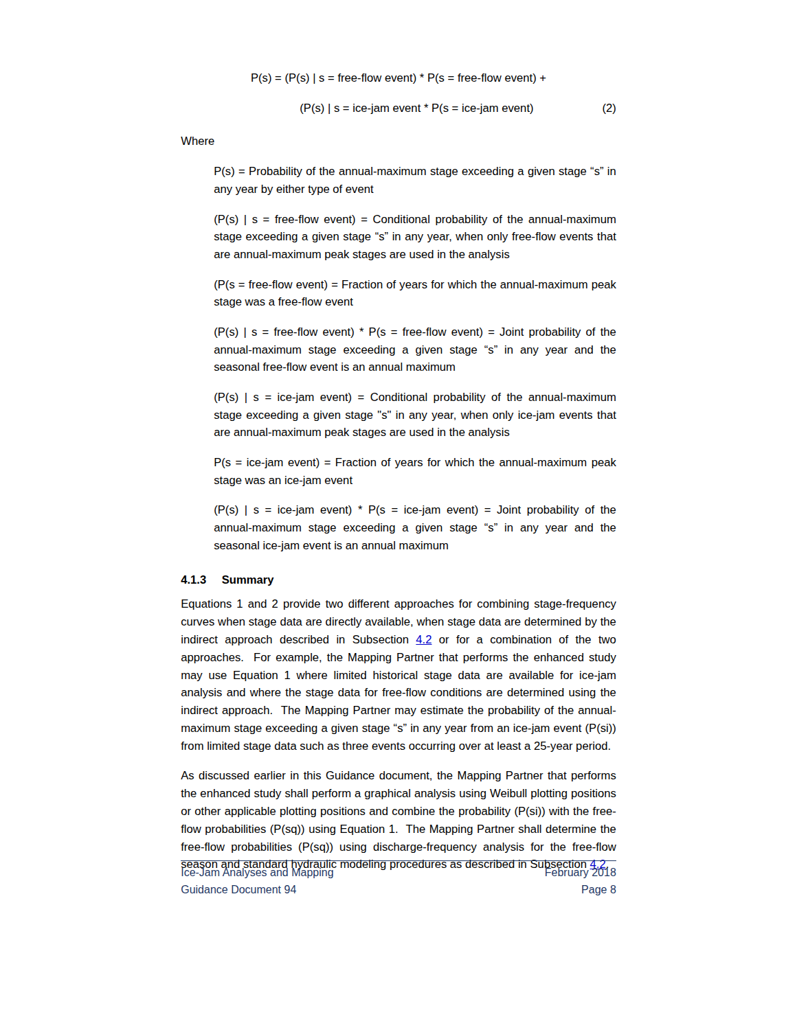P(s) = (P(s) | s = free-flow event) * P(s = free-flow event) +
(P(s) | s = ice-jam event * P(s = ice-jam event)(2)
Where
P(s) = Probability of the annual-maximum stage exceeding a given stage “s” in any year by either type of event
(P(s) | s = free-flow event) = Conditional probability of the annual-maximum stage exceeding a given stage “s” in any year, when only free-flow events that are annual-maximum peak stages are used in the analysis
(P(s = free-flow event) = Fraction of years for which the annual-maximum peak stage was a free-flow event
(P(s) | s = free-flow event) * P(s = free-flow event) = Joint probability of the annual-maximum stage exceeding a given stage “s” in any year and the seasonal free-flow event is an annual maximum
(P(s) | s = ice-jam event) = Conditional probability of the annual-maximum stage exceeding a given stage "s" in any year, when only ice-jam events that are annual-maximum peak stages are used in the analysis
P(s = ice-jam event) = Fraction of years for which the annual-maximum peak stage was an ice-jam event
(P(s) | s = ice-jam event) * P(s = ice-jam event) = Joint probability of the annual-maximum stage exceeding a given stage “s” in any year and the seasonal ice-jam event is an annual maximum
4.1.3 Summary
Equations 1 and 2 provide two different approaches for combining stage-frequency curves when stage data are directly available, when stage data are determined by the indirect approach described in Subsection 4.2 or for a combination of the two approaches. For example, the Mapping Partner that performs the enhanced study may use Equation 1 where limited historical stage data are available for ice-jam analysis and where the stage data for free-flow conditions are determined using the indirect approach. The Mapping Partner may estimate the probability of the annual-maximum stage exceeding a given stage “s” in any year from an ice-jam event (P(si)) from limited stage data such as three events occurring over at least a 25-year period.
As discussed earlier in this Guidance document, the Mapping Partner that performs the enhanced study shall perform a graphical analysis using Weibull plotting positions or other applicable plotting positions and combine the probability (P(si)) with the free-flow probabilities (P(sq)) using Equation 1. The Mapping Partner shall determine the free-flow probabilities (P(sq)) using discharge-frequency analysis for the free-flow season and standard hydraulic modeling procedures as described in Subsection 4.2.
Ice-Jam Analyses and Mapping
February 2018
Guidance Document 94
Page 8